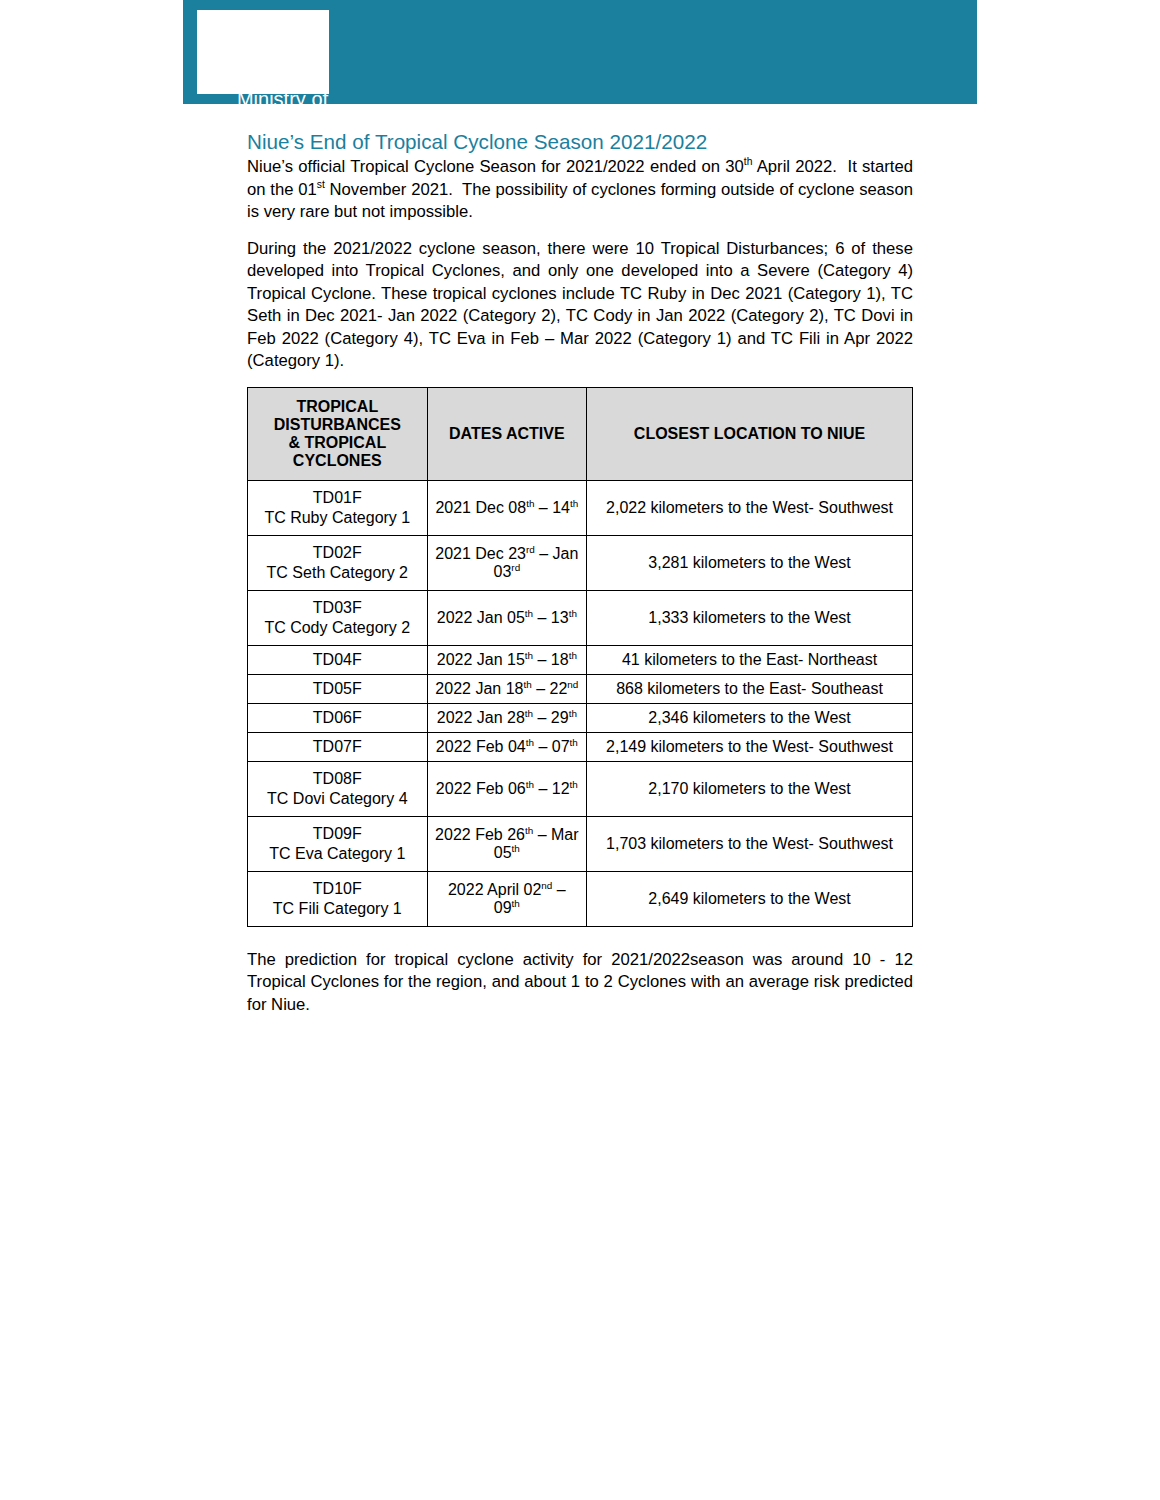★ ★ ★ ★ ★
Media Release
Niue Meteorological Service
Ministry of Natural Resources
Niue’s End of Tropical Cyclone Season 2021/2022
Niue’s official Tropical Cyclone Season for 2021/2022 ended on 30th April 2022. It started on the 01st November 2021. The possibility of cyclones forming outside of cyclone season is very rare but not impossible.
During the 2021/2022 cyclone season, there were 10 Tropical Disturbances; 6 of these developed into Tropical Cyclones, and only one developed into a Severe (Category 4) Tropical Cyclone. These tropical cyclones include TC Ruby in Dec 2021 (Category 1), TC Seth in Dec 2021- Jan 2022 (Category 2), TC Cody in Jan 2022 (Category 2), TC Dovi in Feb 2022 (Category 4), TC Eva in Feb – Mar 2022 (Category 1) and TC Fili in Apr 2022 (Category 1).
| TROPICAL DISTURBANCES & TROPICAL CYCLONES | DATES ACTIVE | CLOSEST LOCATION TO NIUE |
| --- | --- | --- |
| TD01F TC Ruby Category 1 | 2021 Dec 08 th – 14 th | 2,022 kilometers to the West- Southwest |
| TD02F TC Seth Category 2 | 2021 Dec 23 rd – Jan 03 rd | 3,281 kilometers to the West |
| TD03F TC Cody Category 2 | 2022 Jan 05 th – 13 th | 1,333 kilometers to the West |
| TD04F | 2022 Jan 15 th – 18 th | 41 kilometers to the East- Northeast |
| TD05F | 2022 Jan 18 th – 22 nd | 868 kilometers to the East- Southeast |
| TD06F | 2022 Jan 28 th – 29 th | 2,346 kilometers to the West |
| TD07F | 2022 Feb 04 th – 07 th | 2,149 kilometers to the West- Southwest |
| TD08F TC Dovi Category 4 | 2022 Feb 06 th – 12 th | 2,170 kilometers to the West |
| TD09F TC Eva Category 1 | 2022 Feb 26 th – Mar 05 th | 1,703 kilometers to the West- Southwest |
| TD10F TC Fili Category 1 | 2022 April 02 nd – 09 th | 2,649 kilometers to the West |
The prediction for tropical cyclone activity for 2021/2022season was around 10 - 12 Tropical Cyclones for the region, and about 1 to 2 Cyclones with an average risk predicted for Niue.